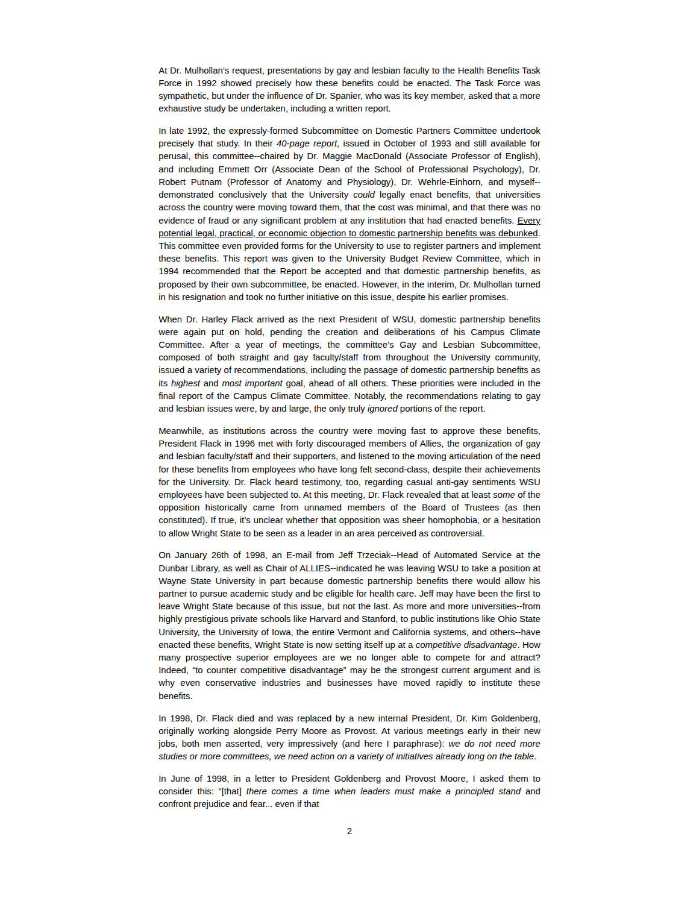At Dr. Mulhollan’s request, presentations by gay and lesbian faculty to the Health Benefits Task Force in 1992 showed precisely how these benefits could be enacted. The Task Force was sympathetic, but under the influence of Dr. Spanier, who was its key member, asked that a more exhaustive study be undertaken, including a written report.
In late 1992, the expressly-formed Subcommittee on Domestic Partners Committee undertook precisely that study. In their 40-page report, issued in October of 1993 and still available for perusal, this committee--chaired by Dr. Maggie MacDonald (Associate Professor of English), and including Emmett Orr (Associate Dean of the School of Professional Psychology), Dr. Robert Putnam (Professor of Anatomy and Physiology), Dr. Wehrle-Einhorn, and myself--demonstrated conclusively that the University could legally enact benefits, that universities across the country were moving toward them, that the cost was minimal, and that there was no evidence of fraud or any significant problem at any institution that had enacted benefits. Every potential legal, practical, or economic objection to domestic partnership benefits was debunked. This committee even provided forms for the University to use to register partners and implement these benefits. This report was given to the University Budget Review Committee, which in 1994 recommended that the Report be accepted and that domestic partnership benefits, as proposed by their own subcommittee, be enacted. However, in the interim, Dr. Mulhollan turned in his resignation and took no further initiative on this issue, despite his earlier promises.
When Dr. Harley Flack arrived as the next President of WSU, domestic partnership benefits were again put on hold, pending the creation and deliberations of his Campus Climate Committee. After a year of meetings, the committee’s Gay and Lesbian Subcommittee, composed of both straight and gay faculty/staff from throughout the University community, issued a variety of recommendations, including the passage of domestic partnership benefits as its highest and most important goal, ahead of all others. These priorities were included in the final report of the Campus Climate Committee. Notably, the recommendations relating to gay and lesbian issues were, by and large, the only truly ignored portions of the report.
Meanwhile, as institutions across the country were moving fast to approve these benefits, President Flack in 1996 met with forty discouraged members of Allies, the organization of gay and lesbian faculty/staff and their supporters, and listened to the moving articulation of the need for these benefits from employees who have long felt second-class, despite their achievements for the University. Dr. Flack heard testimony, too, regarding casual anti-gay sentiments WSU employees have been subjected to. At this meeting, Dr. Flack revealed that at least some of the opposition historically came from unnamed members of the Board of Trustees (as then constituted). If true, it’s unclear whether that opposition was sheer homophobia, or a hesitation to allow Wright State to be seen as a leader in an area perceived as controversial.
On January 26th of 1998, an E-mail from Jeff Trzeciak--Head of Automated Service at the Dunbar Library, as well as Chair of ALLIES--indicated he was leaving WSU to take a position at Wayne State University in part because domestic partnership benefits there would allow his partner to pursue academic study and be eligible for health care. Jeff may have been the first to leave Wright State because of this issue, but not the last. As more and more universities--from highly prestigious private schools like Harvard and Stanford, to public institutions like Ohio State University, the University of Iowa, the entire Vermont and California systems, and others--have enacted these benefits, Wright State is now setting itself up at a competitive disadvantage. How many prospective superior employees are we no longer able to compete for and attract? Indeed, “to counter competitive disadvantage” may be the strongest current argument and is why even conservative industries and businesses have moved rapidly to institute these benefits.
In 1998, Dr. Flack died and was replaced by a new internal President, Dr. Kim Goldenberg, originally working alongside Perry Moore as Provost. At various meetings early in their new jobs, both men asserted, very impressively (and here I paraphrase): we do not need more studies or more committees, we need action on a variety of initiatives already long on the table.
In June of 1998, in a letter to President Goldenberg and Provost Moore, I asked them to consider this: “[that] there comes a time when leaders must make a principled stand and confront prejudice and fear... even if that
2